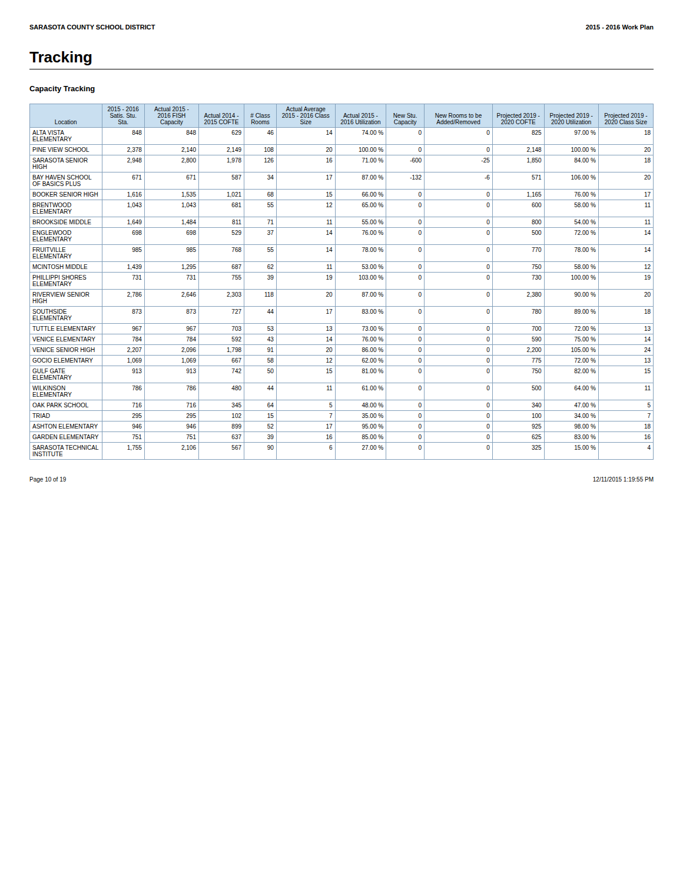SARASOTA COUNTY SCHOOL DISTRICT 2015 - 2016 Work Plan
Tracking
Capacity Tracking
| Location | 2015 - 2016 Satis. Stu. Sta. | Actual 2015 - 2016 FISH Capacity | Actual 2014 - 2015 COFTE | # Class Rooms | Actual Average 2015 - 2016 Class Size | Actual 2015 - 2016 Utilization | New Stu. Capacity | New Rooms to be Added/Removed | Projected 2019 - 2020 COFTE | Projected 2019 - 2020 Utilization | Projected 2019 - 2020 Class Size |
| --- | --- | --- | --- | --- | --- | --- | --- | --- | --- | --- | --- |
| ALTA VISTA ELEMENTARY | 848 | 848 | 629 | 46 | 14 | 74.00 % | 0 | 0 | 825 | 97.00 % | 18 |
| PINE VIEW SCHOOL | 2,378 | 2,140 | 2,149 | 108 | 20 | 100.00 % | 0 | 0 | 2,148 | 100.00 % | 20 |
| SARASOTA SENIOR HIGH | 2,948 | 2,800 | 1,978 | 126 | 16 | 71.00 % | -600 | -25 | 1,850 | 84.00 % | 18 |
| BAY HAVEN SCHOOL OF BASICS PLUS | 671 | 671 | 587 | 34 | 17 | 87.00 % | -132 | -6 | 571 | 106.00 % | 20 |
| BOOKER SENIOR HIGH | 1,616 | 1,535 | 1,021 | 68 | 15 | 66.00 % | 0 | 0 | 1,165 | 76.00 % | 17 |
| BRENTWOOD ELEMENTARY | 1,043 | 1,043 | 681 | 55 | 12 | 65.00 % | 0 | 0 | 600 | 58.00 % | 11 |
| BROOKSIDE MIDDLE | 1,649 | 1,484 | 811 | 71 | 11 | 55.00 % | 0 | 0 | 800 | 54.00 % | 11 |
| ENGLEWOOD ELEMENTARY | 698 | 698 | 529 | 37 | 14 | 76.00 % | 0 | 0 | 500 | 72.00 % | 14 |
| FRUITVILLE ELEMENTARY | 985 | 985 | 768 | 55 | 14 | 78.00 % | 0 | 0 | 770 | 78.00 % | 14 |
| MCINTOSH MIDDLE | 1,439 | 1,295 | 687 | 62 | 11 | 53.00 % | 0 | 0 | 750 | 58.00 % | 12 |
| PHILLIPPI SHORES ELEMENTARY | 731 | 731 | 755 | 39 | 19 | 103.00 % | 0 | 0 | 730 | 100.00 % | 19 |
| RIVERVIEW SENIOR HIGH | 2,786 | 2,646 | 2,303 | 118 | 20 | 87.00 % | 0 | 0 | 2,380 | 90.00 % | 20 |
| SOUTHSIDE ELEMENTARY | 873 | 873 | 727 | 44 | 17 | 83.00 % | 0 | 0 | 780 | 89.00 % | 18 |
| TUTTLE ELEMENTARY | 967 | 967 | 703 | 53 | 13 | 73.00 % | 0 | 0 | 700 | 72.00 % | 13 |
| VENICE ELEMENTARY | 784 | 784 | 592 | 43 | 14 | 76.00 % | 0 | 0 | 590 | 75.00 % | 14 |
| VENICE SENIOR HIGH | 2,207 | 2,096 | 1,798 | 91 | 20 | 86.00 % | 0 | 0 | 2,200 | 105.00 % | 24 |
| GOCIO ELEMENTARY | 1,069 | 1,069 | 667 | 58 | 12 | 62.00 % | 0 | 0 | 775 | 72.00 % | 13 |
| GULF GATE ELEMENTARY | 913 | 913 | 742 | 50 | 15 | 81.00 % | 0 | 0 | 750 | 82.00 % | 15 |
| WILKINSON ELEMENTARY | 786 | 786 | 480 | 44 | 11 | 61.00 % | 0 | 0 | 500 | 64.00 % | 11 |
| OAK PARK SCHOOL | 716 | 716 | 345 | 64 | 5 | 48.00 % | 0 | 0 | 340 | 47.00 % | 5 |
| TRIAD | 295 | 295 | 102 | 15 | 7 | 35.00 % | 0 | 0 | 100 | 34.00 % | 7 |
| ASHTON ELEMENTARY | 946 | 946 | 899 | 52 | 17 | 95.00 % | 0 | 0 | 925 | 98.00 % | 18 |
| GARDEN ELEMENTARY | 751 | 751 | 637 | 39 | 16 | 85.00 % | 0 | 0 | 625 | 83.00 % | 16 |
| SARASOTA TECHNICAL INSTITUTE | 1,755 | 2,106 | 567 | 90 | 6 | 27.00 % | 0 | 0 | 325 | 15.00 % | 4 |
Page 10 of 19 12/11/2015 1:19:55 PM